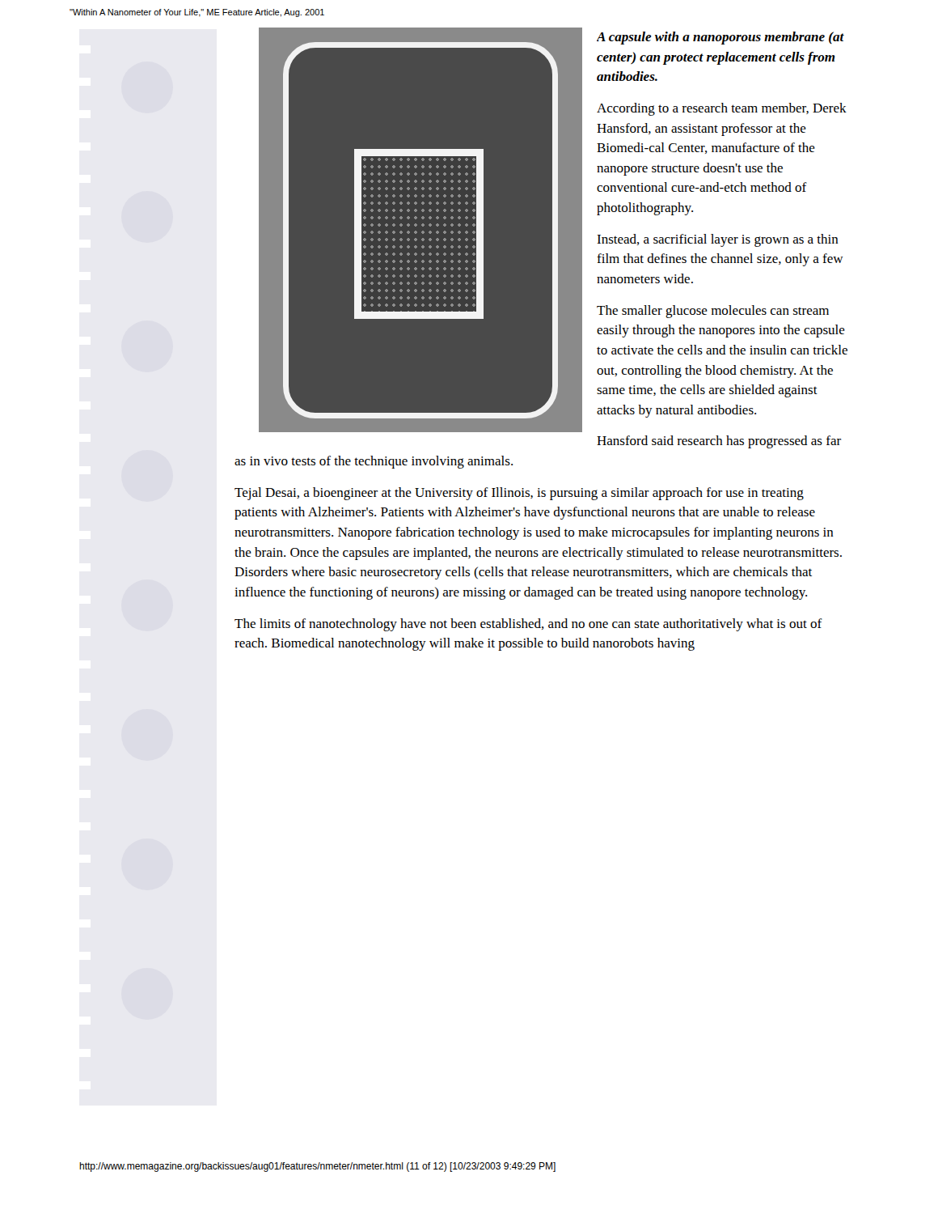"Within A Nanometer of Your Life," ME Feature Article, Aug. 2001
A capsule with a nanoporous membrane (at center) can protect replacement cells from antibodies.
According to a research team member, Derek Hansford, an assistant professor at the Biomedi-cal Center, manufacture of the nanopore structure doesn't use the conventional cure-and-etch method of photolithography.
Instead, a sacrificial layer is grown as a thin film that defines the channel size, only a few nanometers wide.
The smaller glucose molecules can stream easily through the nanopores into the capsule to activate the cells and the insulin can trickle out, controlling the blood chemistry. At the same time, the cells are shielded against attacks by natural antibodies.
Hansford said research has progressed as far as in vivo tests of the technique involving animals.
Tejal Desai, a bioengineer at the University of Illinois, is pursuing a similar approach for use in treating patients with Alzheimer's. Patients with Alzheimer's have dysfunctional neurons that are unable to release neurotransmitters. Nanopore fabrication technology is used to make microcapsules for implanting neurons in the brain. Once the capsules are implanted, the neurons are electrically stimulated to release neurotransmitters. Disorders where basic neurosecretory cells (cells that release neurotransmitters, which are chemicals that influence the functioning of neurons) are missing or damaged can be treated using nanopore technology.
The limits of nanotechnology have not been established, and no one can state authoritatively what is out of reach. Biomedical nanotechnology will make it possible to build nanorobots having
http://www.memagazine.org/backissues/aug01/features/nmeter/nmeter.html (11 of 12) [10/23/2003 9:49:29 PM]